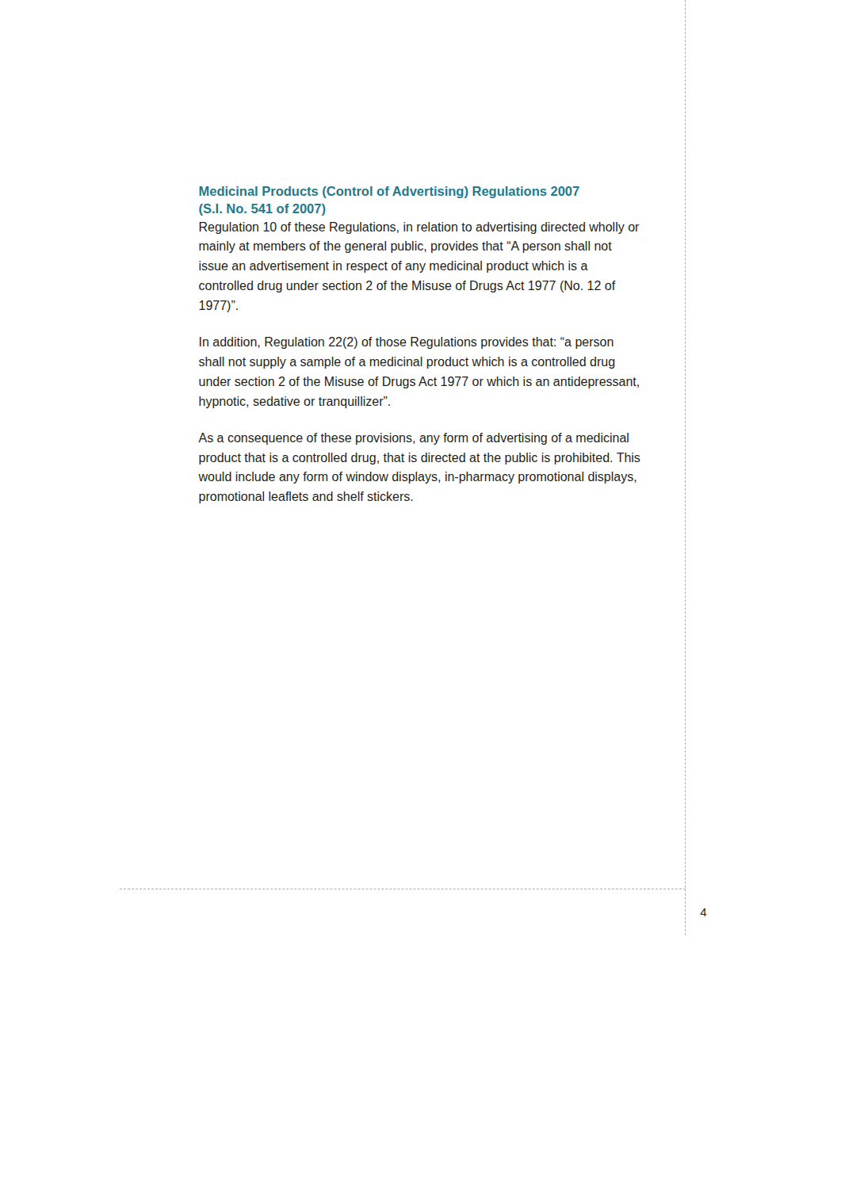Medicinal Products (Control of Advertising) Regulations 2007
(S.I. No. 541 of 2007)
Regulation 10 of these Regulations, in relation to advertising directed wholly or mainly at members of the general public, provides that “A person shall not issue an advertisement in respect of any medicinal product which is a controlled drug under section 2 of the Misuse of Drugs Act 1977 (No. 12 of 1977)”.
In addition, Regulation 22(2) of those Regulations provides that: “a person shall not supply a sample of a medicinal product which is a controlled drug under section 2 of the Misuse of Drugs Act 1977 or which is an antidepressant, hypnotic, sedative or tranquillizer”.
As a consequence of these provisions, any form of advertising of a medicinal product that is a controlled drug, that is directed at the public is prohibited. This would include any form of window displays, in-pharmacy promotional displays, promotional leaflets and shelf stickers.
4